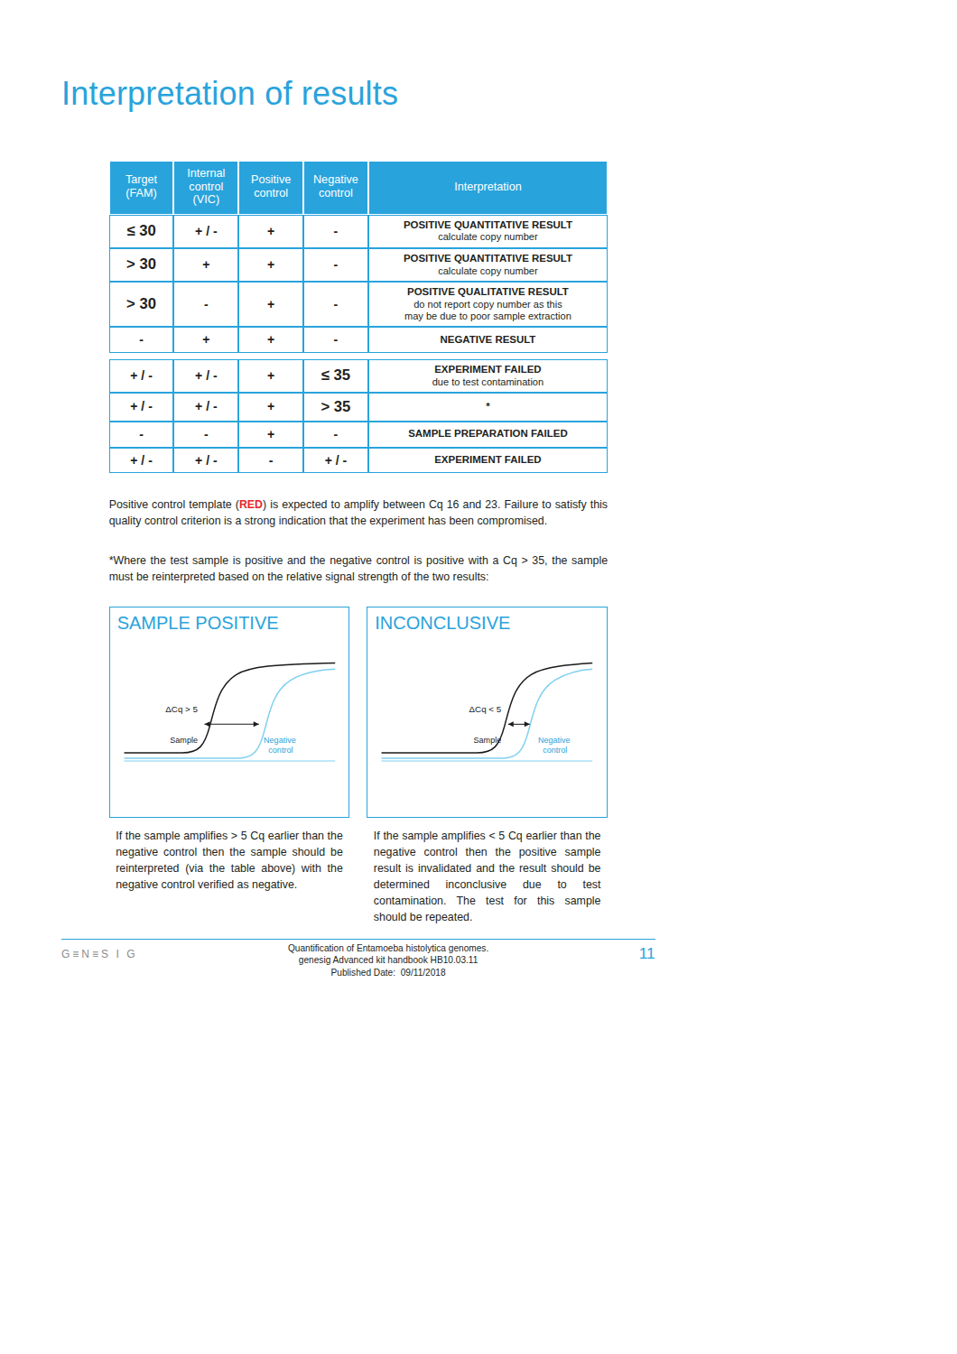Interpretation of results
| Target (FAM) | Internal control (VIC) | Positive control | Negative control | Interpretation |
| --- | --- | --- | --- | --- |
| ≤ 30 | + / - | + | - | POSITIVE QUANTITATIVE RESULT calculate copy number |
| > 30 | + | + | - | POSITIVE QUANTITATIVE RESULT calculate copy number |
| > 30 | - | + | - | POSITIVE QUALITATIVE RESULT do not report copy number as this may be due to poor sample extraction |
| - | + | + | - | NEGATIVE RESULT |
| + / - | + / - | + | ≤ 35 | EXPERIMENT FAILED due to test contamination |
| + / - | + / - | + | > 35 | * |
| - | - | + | - | SAMPLE PREPARATION FAILED |
| + / - | + / - | - | + / - | EXPERIMENT FAILED |
Positive control template (RED) is expected to amplify between Cq 16 and 23. Failure to satisfy this quality control criterion is a strong indication that the experiment has been compromised.
*Where the test sample is positive and the negative control is positive with a Cq > 35, the sample must be reinterpreted based on the relative signal strength of the two results:
SAMPLE POSITIVE
ΔCq > 5 Sample Negative control
If the sample amplifies > 5 Cq earlier than the negative control then the sample should be reinterpreted (via the table above) with the negative control verified as negative.
INCONCLUSIVE
ΔCq < 5 Sample Negative control
If the sample amplifies < 5 Cq earlier than the negative control then the positive sample result is invalidated and the result should be determined inconclusive due to test contamination. The test for this sample should be repeated.
G≡N≡S I G
Quantification of Entamoeba histolytica genomes.
genesig Advanced kit handbook HB10.03.11
Published Date: 09/11/2018
11